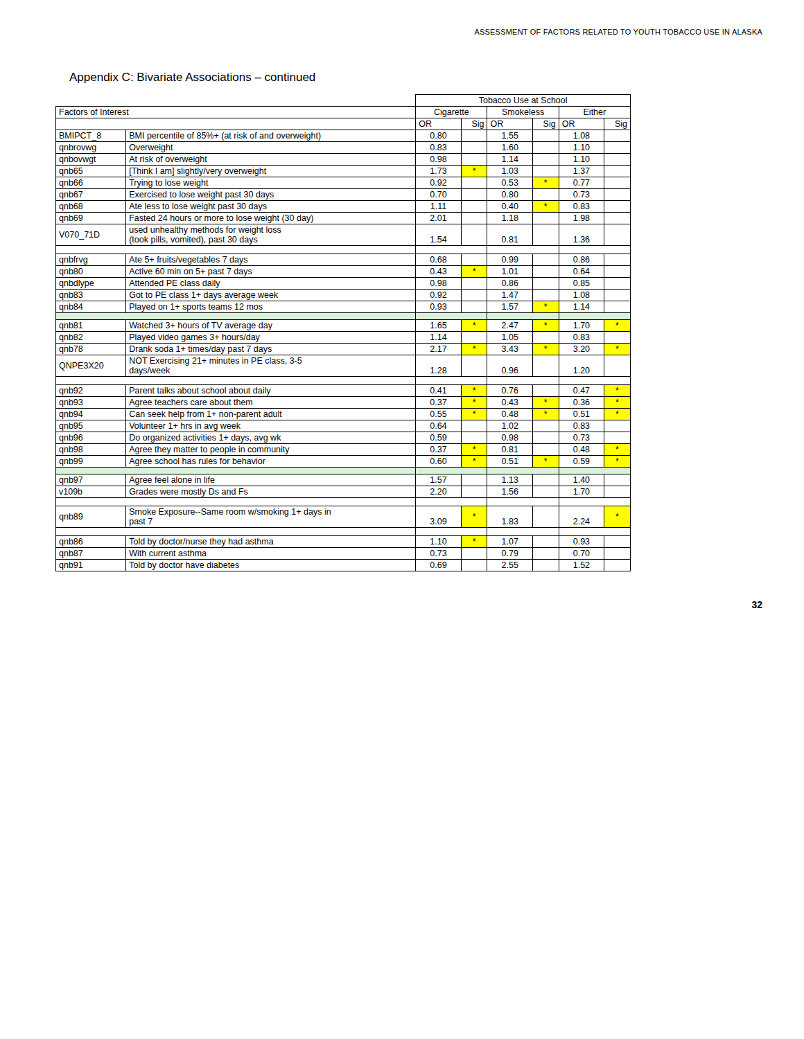ASSESSMENT OF FACTORS RELATED TO YOUTH TOBACCO USE IN ALASKA
Appendix C: Bivariate Associations – continued
| | Tobacco Use at School |
| Factors of Interest | Cigarette | Smokeless | Either |
| | OR | Sig | OR | Sig | OR | Sig |
| BMIPCT_8 | BMI percentile of 85%+ (at risk of and overweight) | 0.80 | | 1.55 | | 1.08 | |
| qnbrovwg | Overweight | 0.83 | | 1.60 | | 1.10 | |
| qnbovwgt | At risk of overweight | 0.98 | | 1.14 | | 1.10 | |
| qnb65 | [Think I am] slightly/very overweight | 1.73 | * | 1.03 | | 1.37 | |
| qnb66 | Trying to lose weight | 0.92 | | 0.53 | * | 0.77 | |
| qnb67 | Exercised to lose weight past 30 days | 0.70 | | 0.80 | | 0.73 | |
| qnb68 | Ate less to lose weight past 30 days | 1.11 | | 0.40 | * | 0.83 | |
| qnb69 | Fasted 24 hours or more to lose weight (30 day) | 2.01 | | 1.18 | | 1.98 | |
| V070_71D | used unhealthy methods for weight loss (took pills, vomited), past 30 days | 1.54 | | 0.81 | | 1.36 | |
| qnbfrvg | Ate 5+ fruits/vegetables 7 days | 0.68 | | 0.99 | | 0.86 | |
| qnb80 | Active 60 min on 5+ past 7 days | 0.43 | * | 1.01 | | 0.64 | |
| qnbdlype | Attended PE class daily | 0.98 | | 0.86 | | 0.85 | |
| qnb83 | Got to PE class 1+ days average week | 0.92 | | 1.47 | | 1.08 | |
| qnb84 | Played on 1+ sports teams 12 mos | 0.93 | | 1.57 | * | 1.14 | |
| qnb81 | Watched 3+ hours of TV average day | 1.65 | * | 2.47 | * | 1.70 | * |
| qnb82 | Played video games 3+ hours/day | 1.14 | | 1.05 | | 0.83 | |
| qnb78 | Drank soda 1+ times/day past 7 days | 2.17 | * | 3.43 | * | 3.20 | * |
| QNPE3X20 | NOT Exercising 21+ minutes in PE class, 3-5 days/week | 1.28 | | 0.96 | | 1.20 | |
| qnb92 | Parent talks about school about daily | 0.41 | * | 0.76 | | 0.47 | * |
| qnb93 | Agree teachers care about them | 0.37 | * | 0.43 | * | 0.36 | * |
| qnb94 | Can seek help from 1+ non-parent adult | 0.55 | * | 0.48 | * | 0.51 | * |
| qnb95 | Volunteer 1+ hrs in avg week | 0.64 | | 1.02 | | 0.83 | |
| qnb96 | Do organized activities 1+ days, avg wk | 0.59 | | 0.98 | | 0.73 | |
| qnb98 | Agree they matter to people in community | 0.37 | * | 0.81 | | 0.48 | * |
| qnb99 | Agree school has rules for behavior | 0.60 | * | 0.51 | * | 0.59 | * |
| qnb97 | Agree feel alone in life | 1.57 | | 1.13 | | 1.40 | |
| v109b | Grades were mostly Ds and Fs | 2.20 | | 1.56 | | 1.70 | |
| qnb89 | Smoke Exposure--Same room w/smoking 1+ days in past 7 | 3.09 | * | 1.83 | | 2.24 | * |
| qnb86 | Told by doctor/nurse they had asthma | 1.10 | * | 1.07 | | 0.93 | |
| qnb87 | With current asthma | 0.73 | | 0.79 | | 0.70 | |
| qnb91 | Told by doctor have diabetes | 0.69 | | 2.55 | | 1.52 | |
32